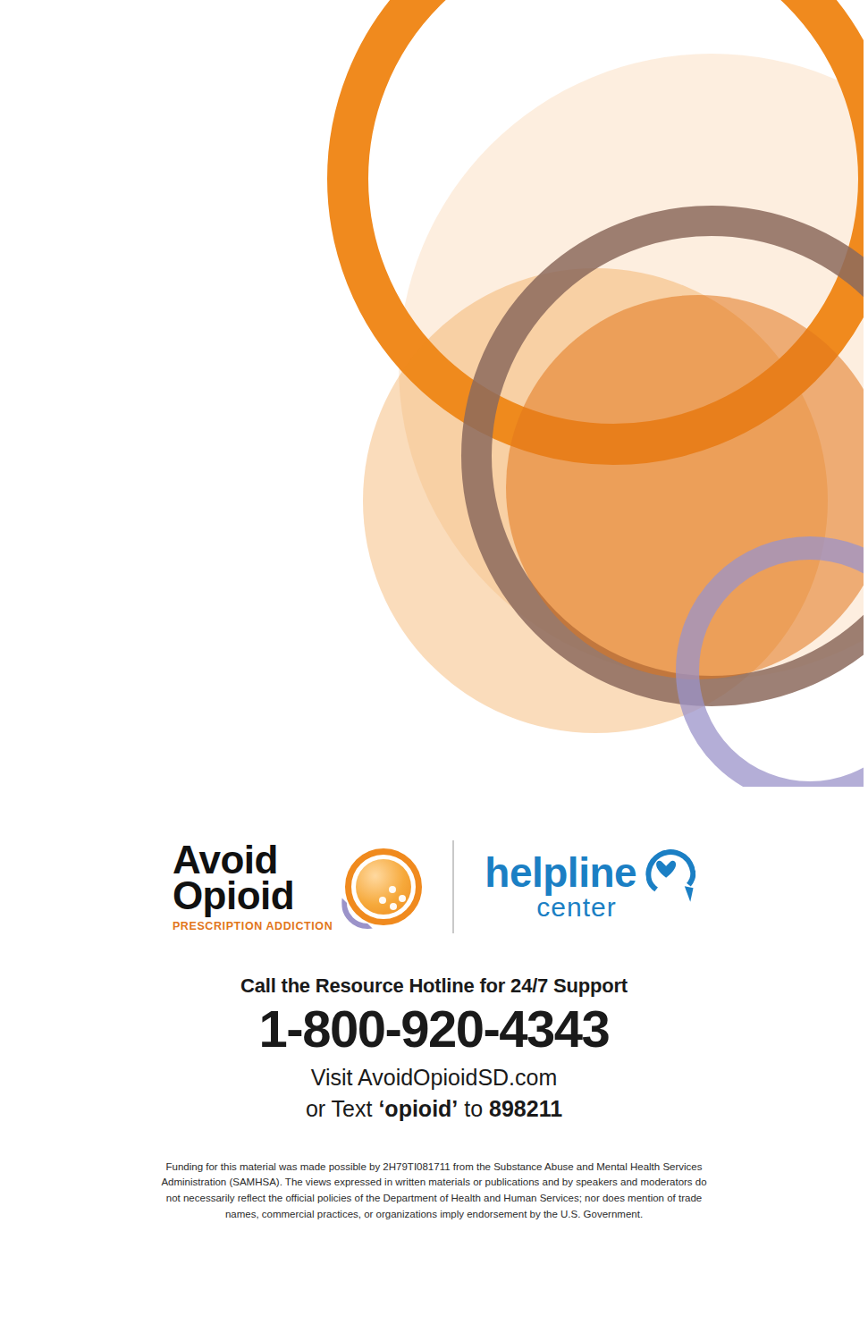Avoid Opioid Prescription Addiction
helpline center
Call the Resource Hotline for 24/7 Support
1-800-920-4343
Visit AvoidOpioidSD.com
or Text ‘opioid’ to 898211
Funding for this material was made possible by 2H79TI081711 from the Substance Abuse and Mental Health Services Administration (SAMHSA). The views expressed in written materials or publications and by speakers and moderators do not necessarily reflect the official policies of the Department of Health and Human Services; nor does mention of trade names, commercial practices, or organizations imply endorsement by the U.S. Government.